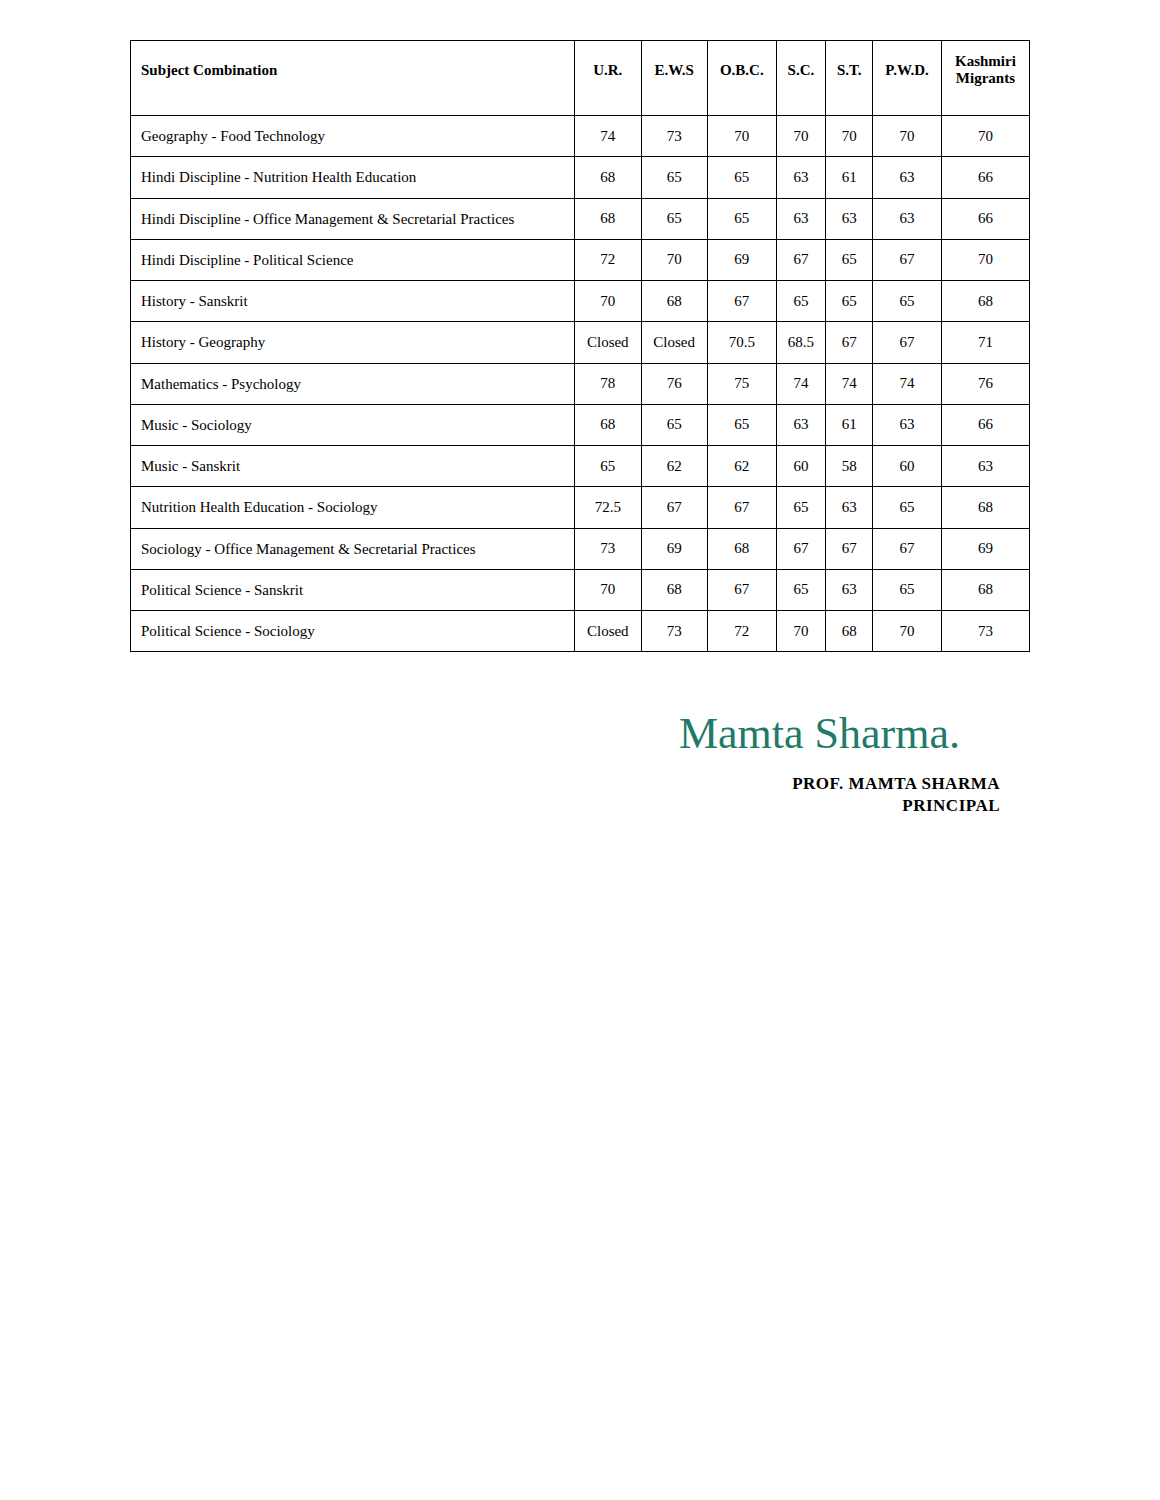| Subject Combination | U.R. | E.W.S | O.B.C. | S.C. | S.T. | P.W.D. | Kashmiri Migrants |
| --- | --- | --- | --- | --- | --- | --- | --- |
| Geography - Food Technology | 74 | 73 | 70 | 70 | 70 | 70 | 70 |
| Hindi Discipline - Nutrition Health Education | 68 | 65 | 65 | 63 | 61 | 63 | 66 |
| Hindi Discipline - Office Management & Secretarial Practices | 68 | 65 | 65 | 63 | 63 | 63 | 66 |
| Hindi Discipline - Political Science | 72 | 70 | 69 | 67 | 65 | 67 | 70 |
| History - Sanskrit | 70 | 68 | 67 | 65 | 65 | 65 | 68 |
| History - Geography | Closed | Closed | 70.5 | 68.5 | 67 | 67 | 71 |
| Mathematics - Psychology | 78 | 76 | 75 | 74 | 74 | 74 | 76 |
| Music - Sociology | 68 | 65 | 65 | 63 | 61 | 63 | 66 |
| Music - Sanskrit | 65 | 62 | 62 | 60 | 58 | 60 | 63 |
| Nutrition Health Education - Sociology | 72.5 | 67 | 67 | 65 | 63 | 65 | 68 |
| Sociology - Office Management & Secretarial Practices | 73 | 69 | 68 | 67 | 67 | 67 | 69 |
| Political Science - Sanskrit | 70 | 68 | 67 | 65 | 63 | 65 | 68 |
| Political Science - Sociology | Closed | 73 | 72 | 70 | 68 | 70 | 73 |
Mamta Sharma.
PROF. MAMTA SHARMA
PRINCIPAL